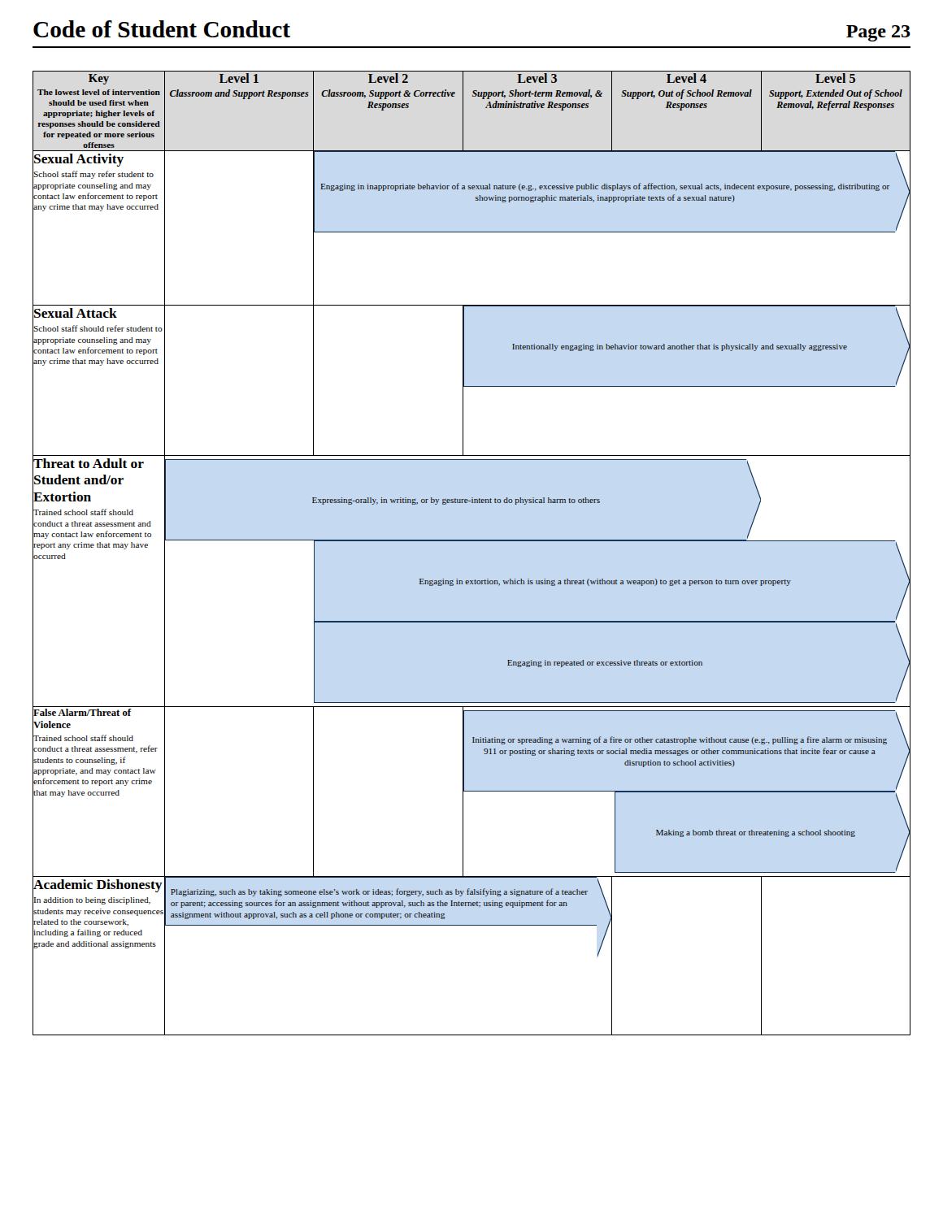Code of Student Conduct
Page 23
| Key The lowest level of intervention should be used first when appropriate; higher levels of responses should be considered for repeated or more serious offenses | Level 1 Classroom and Support Responses | Level 2 Classroom, Support & Corrective Responses | Level 3 Support, Short-term Removal, & Administrative Responses | Level 4 Support, Out of School Removal Responses | Level 5 Support, Extended Out of School Removal, Referral Responses |
| --- | --- | --- | --- | --- | --- |
| Sexual Activity School staff may refer student to appropriate counseling and may contact law enforcement to report any crime that may have occurred | | Engaging in inappropriate behavior of a sexual nature (e.g., excessive public displays of affection, sexual acts, indecent exposure, possessing, distributing or showing pornographic materials, inappropriate texts of a sexual nature) |
| Sexual Attack School staff should refer student to appropriate counseling and may contact law enforcement to report any crime that may have occurred | | | Intentionally engaging in behavior toward another that is physically and sexually aggressive |
| Threat to Adult or Student and/or Extortion Trained school staff should conduct a threat assessment and may contact law enforcement to report any crime that may have occurred | Expressing-orally, in writing, or by gesture-intent to do physical harm to others Engaging in extortion, which is using a threat (without a weapon) to get a person to turn over property Engaging in repeated or excessive threats or extortion |
| False Alarm/Threat of Violence Trained school staff should conduct a threat assessment, refer students to counseling, if appropriate, and may contact law enforcement to report any crime that may have occurred | | | Initiating or spreading a warning of a fire or other catastrophe without cause (e.g., pulling a fire alarm or misusing 911 or posting or sharing texts or social media messages or other communications that incite fear or cause a disruption to school activities) Making a bomb threat or threatening a school shooting |
| Academic Dishonesty In addition to being disciplined, students may receive consequences related to the coursework, including a failing or reduced grade and additional assignments | Plagiarizing, such as by taking someone else’s work or ideas; forgery, such as by falsifying a signature of a teacher or parent; accessing sources for an assignment without approval, such as the Internet; using equipment for an assignment without approval, such as a cell phone or computer; or cheating | | |